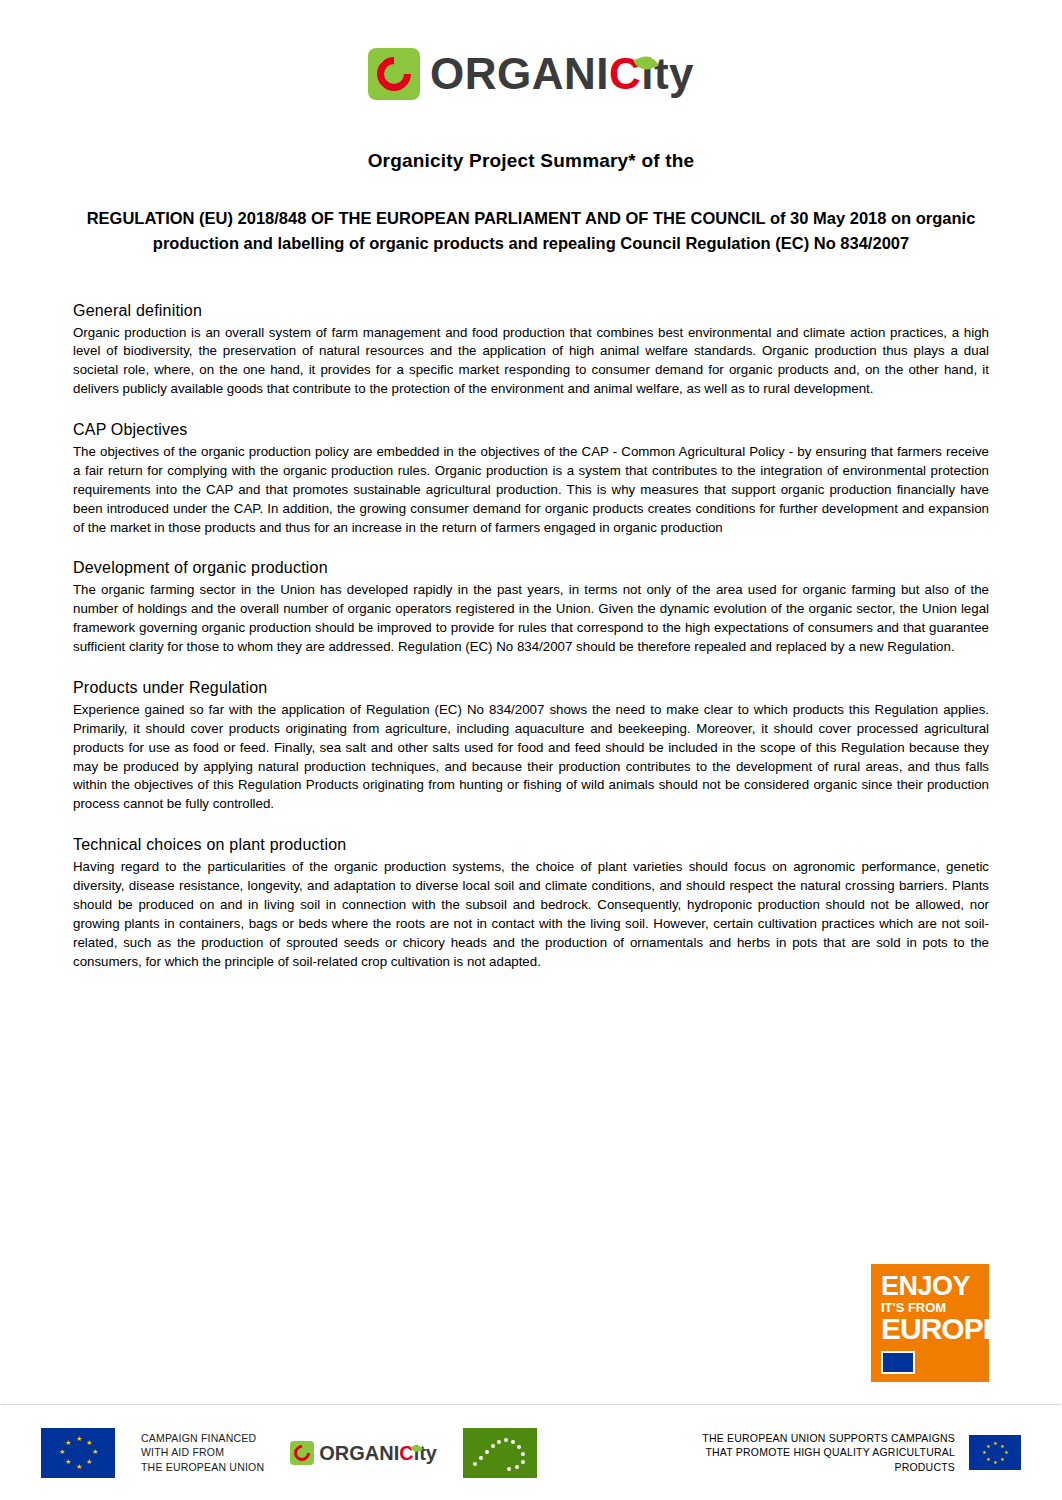ORGANI C ity
Organicity Project Summary* of the
REGULATION (EU) 2018/848 OF THE EUROPEAN PARLIAMENT AND OF THE COUNCIL of 30 May 2018 on organic production and labelling of organic products and repealing Council Regulation (EC) No 834/2007
General definition
Organic production is an overall system of farm management and food production that combines best environmental and climate action practices, a high level of biodiversity, the preservation of natural resources and the application of high animal welfare standards. Organic production thus plays a dual societal role, where, on the one hand, it provides for a specific market responding to consumer demand for organic products and, on the other hand, it delivers publicly available goods that contribute to the protection of the environment and animal welfare, as well as to rural development.
CAP Objectives
The objectives of the organic production policy are embedded in the objectives of the CAP - Common Agricultural Policy - by ensuring that farmers receive a fair return for complying with the organic production rules. Organic production is a system that contributes to the integration of environmental protection requirements into the CAP and that promotes sustainable agricultural production. This is why measures that support organic production financially have been introduced under the CAP. In addition, the growing consumer demand for organic products creates conditions for further development and expansion of the market in those products and thus for an increase in the return of farmers engaged in organic production
Development of organic production
The organic farming sector in the Union has developed rapidly in the past years, in terms not only of the area used for organic farming but also of the number of holdings and the overall number of organic operators registered in the Union. Given the dynamic evolution of the organic sector, the Union legal framework governing organic production should be improved to provide for rules that correspond to the high expectations of consumers and that guarantee sufficient clarity for those to whom they are addressed. Regulation (EC) No 834/2007 should be therefore repealed and replaced by a new Regulation.
Products under Regulation
Experience gained so far with the application of Regulation (EC) No 834/2007 shows the need to make clear to which products this Regulation applies. Primarily, it should cover products originating from agriculture, including aquaculture and beekeeping. Moreover, it should cover processed agricultural products for use as food or feed. Finally, sea salt and other salts used for food and feed should be included in the scope of this Regulation because they may be produced by applying natural production techniques, and because their production contributes to the development of rural areas, and thus falls within the objectives of this Regulation Products originating from hunting or fishing of wild animals should not be considered organic since their production process cannot be fully controlled.
Technical choices on plant production
Having regard to the particularities of the organic production systems, the choice of plant varieties should focus on agronomic performance, genetic diversity, disease resistance, longevity, and adaptation to diverse local soil and climate conditions, and should respect the natural crossing barriers. Plants should be produced on and in living soil in connection with the subsoil and bedrock. Consequently, hydroponic production should not be allowed, nor growing plants in containers, bags or beds where the roots are not in contact with the living soil. However, certain cultivation practices which are not soil-related, such as the production of sprouted seeds or chicory heads and the production of ornamentals and herbs in pots that are sold in pots to the consumers, for which the principle of soil-related crop cultivation is not adapted.
ENJOY
IT'S FROM
EUROPE
★ ★ ★ ★ ★ ★ ★ ★
CAMPAIGN FINANCED
WITH AID FROM
THE EUROPEAN UNION
ORGANI C ity
THE EUROPEAN UNION SUPPORTS CAMPAIGNS
THAT PROMOTE HIGH QUALITY AGRICULTURAL
PRODUCTS
★ ★ ★ ★ ★ ★ ★ ★